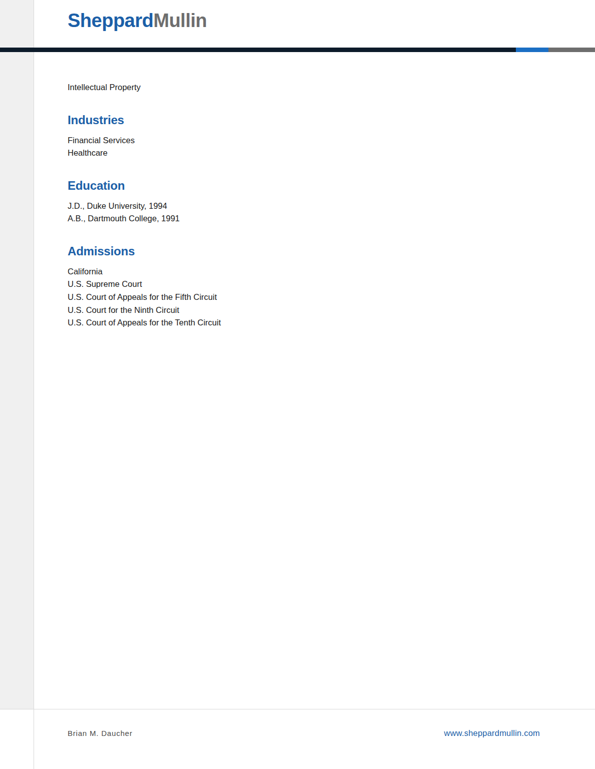Sheppard Mullin
Intellectual Property
Industries
Financial Services
Healthcare
Education
J.D., Duke University, 1994
A.B., Dartmouth College, 1991
Admissions
California
U.S. Supreme Court
U.S. Court of Appeals for the Fifth Circuit
U.S. Court for the Ninth Circuit
U.S. Court of Appeals for the Tenth Circuit
Brian M. Daucher www.sheppardmullin.com